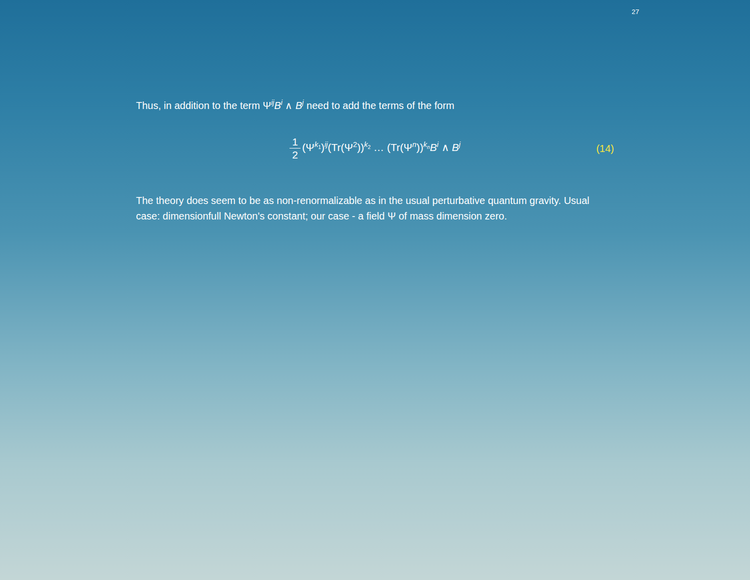27
Thus, in addition to the term ΨijBi ∧ Bj need to add the terms of the form
12(Ψk1)ij(Tr(Ψ2))k2 … (Tr(Ψn))knBi ∧ Bj (14)
The theory does seem to be as non-renormalizable as in the usual perturbative quantum gravity. Usual case: dimensionfull Newton's constant; our case - a field Ψ of mass dimension zero.